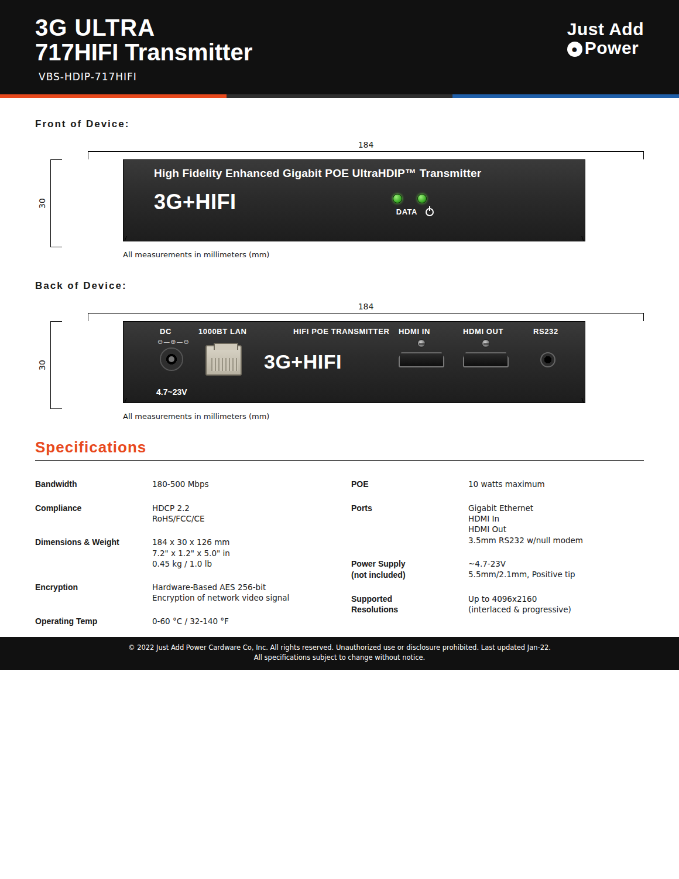3G ULTRA
717HIFI Transmitter
VBS-HDIP-717HIFI
Just Add ●Power
Front of Device:
184
30
High Fidelity Enhanced Gigabit POE UltraHDIP™ Transmitter
3G+HIFI
DATA
All measurements in millimeters (mm)
Back of Device:
184
30
DC 1000BT LAN HIFI POE TRANSMITTER HDMI IN HDMI OUT RS232
⊖—⊕—⊖
4.7~23V
3G+HIFI
All measurements in millimeters (mm)
Specifications
Bandwidth
180-500 Mbps
Compliance
HDCP 2.2 RoHS/FCC/CE
Dimensions & Weight
184 x 30 x 126 mm 7.2" x 1.2" x 5.0" in 0.45 kg / 1.0 lb
Encryption
Hardware-Based AES 256-bit Encryption of network video signal
Operating Temp
0-60 °C / 32-140 °F
POE
10 watts maximum
Ports
Gigabit Ethernet HDMI In HDMI Out 3.5mm RS232 w/null modem
Power Supply
(not included)
~4.7-23V 5.5mm/2.1mm, Positive tip
Supported
Resolutions
Up to 4096x2160 (interlaced & progressive)
© 2022 Just Add Power Cardware Co, Inc. All rights reserved. Unauthorized use or disclosure prohibited. Last updated Jan-22.
All specifications subject to change without notice.